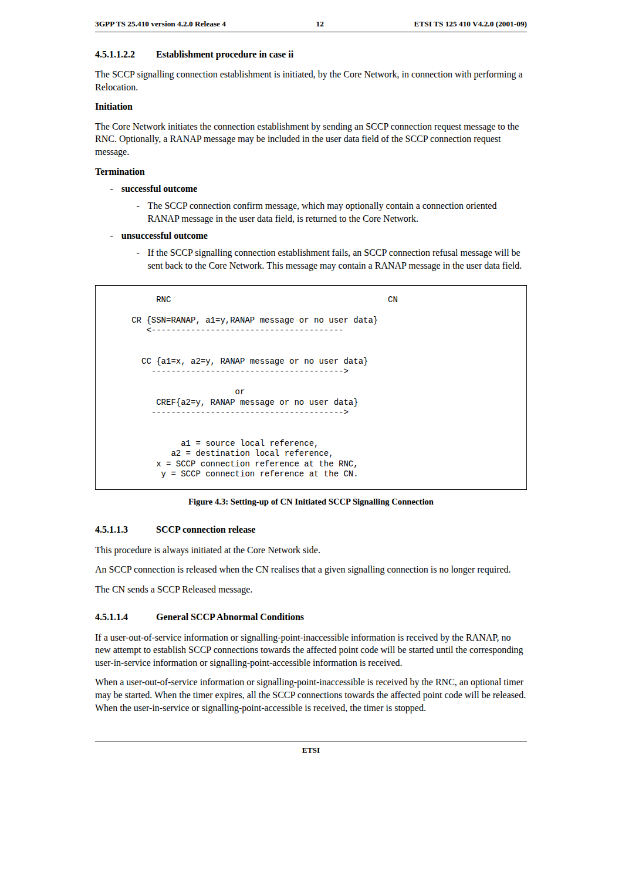3GPP TS 25.410 version 4.2.0 Release 4 12 ETSI TS 125 410 V4.2.0 (2001-09)
4.5.1.1.2.2 Establishment procedure in case ii
The SCCP signalling connection establishment is initiated, by the Core Network, in connection with performing a Relocation.
Initiation
The Core Network initiates the connection establishment by sending an SCCP connection request message to the RNC. Optionally, a RANAP message may be included in the user data field of the SCCP connection request message.
Termination
successful outcome
The SCCP connection confirm message, which may optionally contain a connection oriented RANAP message in the user data field, is returned to the Core Network.
unsuccessful outcome
If the SCCP signalling connection establishment fails, an SCCP connection refusal message will be sent back to the Core Network. This message may contain a RANAP message in the user data field.
          RNC                                            CN

     CR {SSN=RANAP, a1=y,RANAP message or no user data}
        <---------------------------------------


       CC {a1=x, a2=y, RANAP message or no user data}
         --------------------------------------->

                          or
          CREF{a2=y, RANAP message or no user data}
         --------------------------------------->


               a1 = source local reference,
             a2 = destination local reference,
          x = SCCP connection reference at the RNC,
           y = SCCP connection reference at the CN.
Figure 4.3: Setting-up of CN Initiated SCCP Signalling Connection
4.5.1.1.3 SCCP connection release
This procedure is always initiated at the Core Network side.
An SCCP connection is released when the CN realises that a given signalling connection is no longer required.
The CN sends a SCCP Released message.
4.5.1.1.4 General SCCP Abnormal Conditions
If a user-out-of-service information or signalling-point-inaccessible information is received by the RANAP, no new attempt to establish SCCP connections towards the affected point code will be started until the corresponding user-in-service information or signalling-point-accessible information is received.
When a user-out-of-service information or signalling-point-inaccessible is received by the RNC, an optional timer may be started. When the timer expires, all the SCCP connections towards the affected point code will be released. When the user-in-service or signalling-point-accessible is received, the timer is stopped.
ETSI